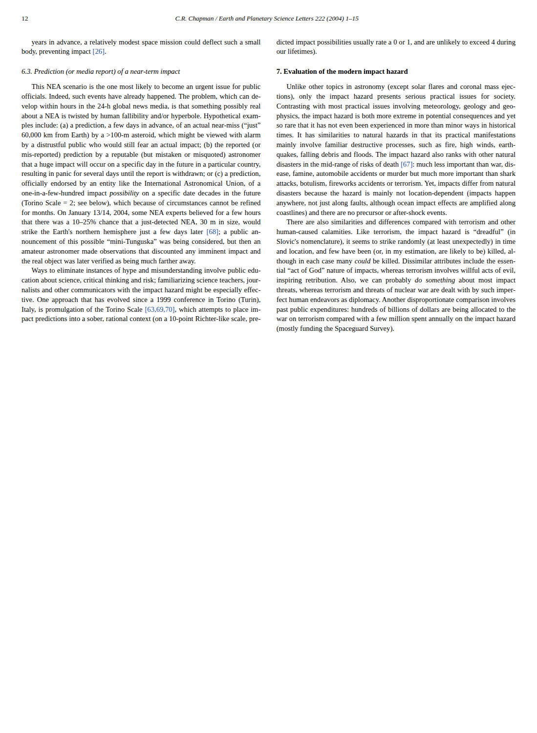12 C.R. Chapman / Earth and Planetary Science Letters 222 (2004) 1–15
years in advance, a relatively modest space mission could deflect such a small body, preventing impact [26].
6.3. Prediction (or media report) of a near-term impact
This NEA scenario is the one most likely to become an urgent issue for public officials. Indeed, such events have already happened. The problem, which can develop within hours in the 24-h global news media, is that something possibly real about a NEA is twisted by human fallibility and/or hyperbole. Hypothetical examples include: (a) a prediction, a few days in advance, of an actual near-miss (“just” 60,000 km from Earth) by a >100-m asteroid, which might be viewed with alarm by a distrustful public who would still fear an actual impact; (b) the reported (or mis-reported) prediction by a reputable (but mistaken or misquoted) astronomer that a huge impact will occur on a specific day in the future in a particular country, resulting in panic for several days until the report is withdrawn; or (c) a prediction, officially endorsed by an entity like the International Astronomical Union, of a one-in-a-few-hundred impact possibility on a specific date decades in the future (Torino Scale = 2; see below), which because of circumstances cannot be refined for months. On January 13/14, 2004, some NEA experts believed for a few hours that there was a 10–25% chance that a just-detected NEA, 30 m in size, would strike the Earth's northern hemisphere just a few days later [68]; a public announcement of this possible “mini-Tunguska” was being considered, but then an amateur astronomer made observations that discounted any imminent impact and the real object was later verified as being much farther away.
Ways to eliminate instances of hype and misunderstanding involve public education about science, critical thinking and risk; familiarizing science teachers, journalists and other communicators with the impact hazard might be especially effective. One approach that has evolved since a 1999 conference in Torino (Turin), Italy, is promulgation of the Torino Scale [63,69,70], which attempts to place impact predictions into a sober, rational context (on a 10-point Richter-like scale, predicted impact possibilities usually rate a 0 or 1, and are unlikely to exceed 4 during our lifetimes).
7. Evaluation of the modern impact hazard
Unlike other topics in astronomy (except solar flares and coronal mass ejections), only the impact hazard presents serious practical issues for society. Contrasting with most practical issues involving meteorology, geology and geophysics, the impact hazard is both more extreme in potential consequences and yet so rare that it has not even been experienced in more than minor ways in historical times. It has similarities to natural hazards in that its practical manifestations mainly involve familiar destructive processes, such as fire, high winds, earthquakes, falling debris and floods. The impact hazard also ranks with other natural disasters in the mid-range of risks of death [67]: much less important than war, disease, famine, automobile accidents or murder but much more important than shark attacks, botulism, fireworks accidents or terrorism. Yet, impacts differ from natural disasters because the hazard is mainly not location-dependent (impacts happen anywhere, not just along faults, although ocean impact effects are amplified along coastlines) and there are no precursor or after-shock events.
There are also similarities and differences compared with terrorism and other human-caused calamities. Like terrorism, the impact hazard is “dreadful” (in Slovic's nomenclature), it seems to strike randomly (at least unexpectedly) in time and location, and few have been (or, in my estimation, are likely to be) killed, although in each case many could be killed. Dissimilar attributes include the essential “act of God” nature of impacts, whereas terrorism involves willful acts of evil, inspiring retribution. Also, we can probably do something about most impact threats, whereas terrorism and threats of nuclear war are dealt with by such imperfect human endeavors as diplomacy. Another disproportionate comparison involves past public expenditures: hundreds of billions of dollars are being allocated to the war on terrorism compared with a few million spent annually on the impact hazard (mostly funding the Spaceguard Survey).